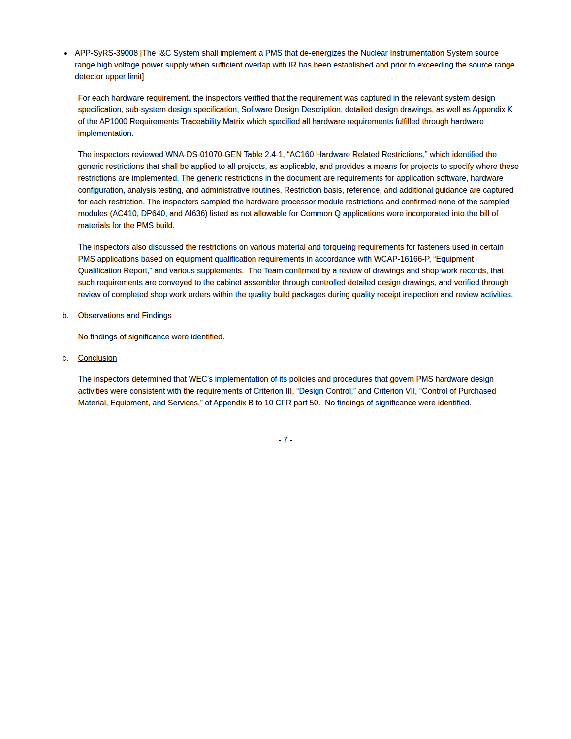APP-SyRS-39008 [The I&C System shall implement a PMS that de-energizes the Nuclear Instrumentation System source range high voltage power supply when sufficient overlap with IR has been established and prior to exceeding the source range detector upper limit]
For each hardware requirement, the inspectors verified that the requirement was captured in the relevant system design specification, sub-system design specification, Software Design Description, detailed design drawings, as well as Appendix K of the AP1000 Requirements Traceability Matrix which specified all hardware requirements fulfilled through hardware implementation.
The inspectors reviewed WNA-DS-01070-GEN Table 2.4-1, “AC160 Hardware Related Restrictions,” which identified the generic restrictions that shall be applied to all projects, as applicable, and provides a means for projects to specify where these restrictions are implemented. The generic restrictions in the document are requirements for application software, hardware configuration, analysis testing, and administrative routines. Restriction basis, reference, and additional guidance are captured for each restriction. The inspectors sampled the hardware processor module restrictions and confirmed none of the sampled modules (AC410, DP640, and AI636) listed as not allowable for Common Q applications were incorporated into the bill of materials for the PMS build.
The inspectors also discussed the restrictions on various material and torqueing requirements for fasteners used in certain PMS applications based on equipment qualification requirements in accordance with WCAP-16166-P, “Equipment Qualification Report,” and various supplements. The Team confirmed by a review of drawings and shop work records, that such requirements are conveyed to the cabinet assembler through controlled detailed design drawings, and verified through review of completed shop work orders within the quality build packages during quality receipt inspection and review activities.
b.
Observations and Findings
No findings of significance were identified.
c.
Conclusion
The inspectors determined that WEC’s implementation of its policies and procedures that govern PMS hardware design activities were consistent with the requirements of Criterion III, “Design Control,” and Criterion VII, “Control of Purchased Material, Equipment, and Services,” of Appendix B to 10 CFR part 50. No findings of significance were identified.
- 7 -